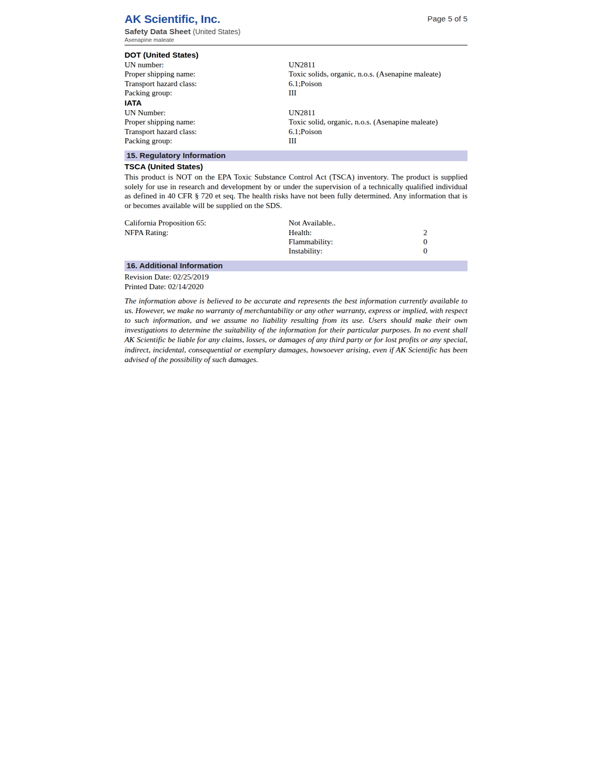Page 5 of 5
AK Scientific, Inc.
Safety Data Sheet (United States)
Asenapine maleate
DOT (United States)
| UN number: | UN2811 |
| Proper shipping name: | Toxic solids, organic, n.o.s. (Asenapine maleate) |
| Transport hazard class: | 6.1;Poison |
| Packing group: | III |
IATA
| UN Number: | UN2811 |
| Proper shipping name: | Toxic solid, organic, n.o.s. (Asenapine maleate) |
| Transport hazard class: | 6.1;Poison |
| Packing group: | III |
15. Regulatory Information
TSCA (United States)
This product is NOT on the EPA Toxic Substance Control Act (TSCA) inventory. The product is supplied solely for use in research and development by or under the supervision of a technically qualified individual as defined in 40 CFR § 720 et seq. The health risks have not been fully determined. Any information that is or becomes available will be supplied on the SDS.
| California Proposition 65: | Not Available.. | |
| NFPA Rating: | Health: | 2 |
| | Flammability: | 0 |
| | Instability: | 0 |
16. Additional Information
Revision Date: 02/25/2019
Printed Date: 02/14/2020
The information above is believed to be accurate and represents the best information currently available to us. However, we make no warranty of merchantability or any other warranty, express or implied, with respect to such information, and we assume no liability resulting from its use. Users should make their own investigations to determine the suitability of the information for their particular purposes. In no event shall AK Scientific be liable for any claims, losses, or damages of any third party or for lost profits or any special, indirect, incidental, consequential or exemplary damages, howsoever arising, even if AK Scientific has been advised of the possibility of such damages.